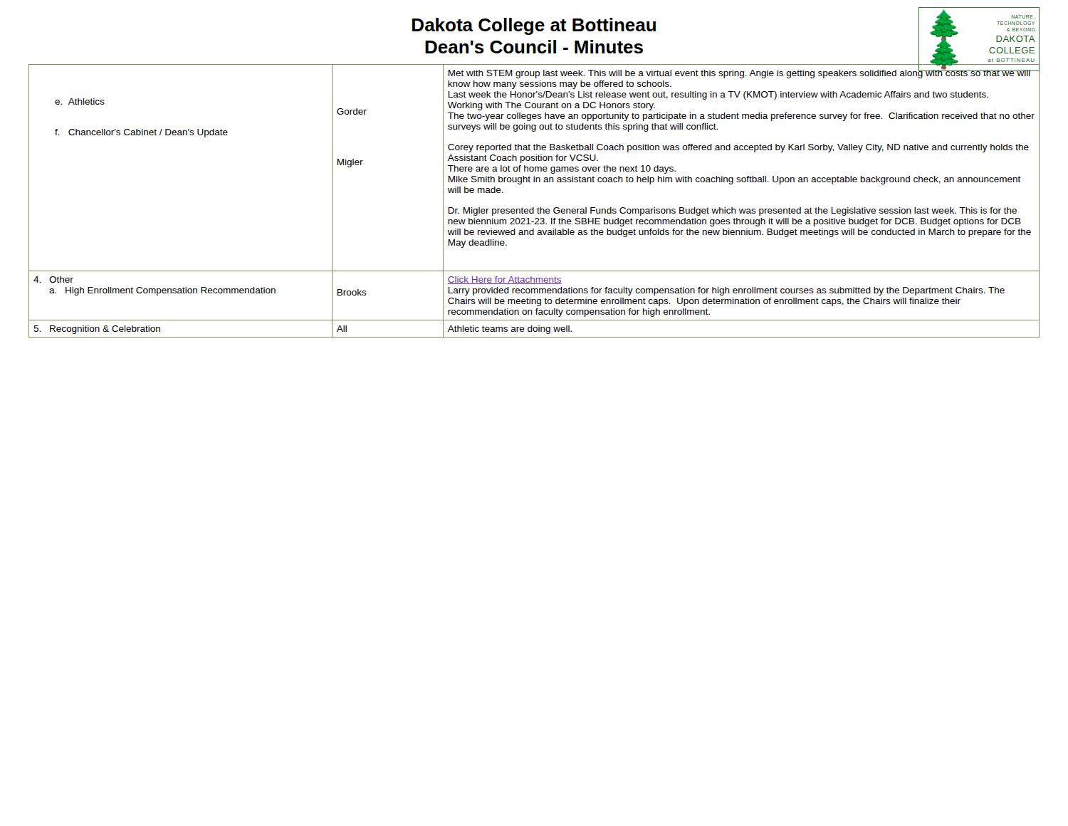Dakota College at Bottineau
Dean's Council - Minutes
🌲🌲
NATURE,
TECHNOLOGY
& BEYOND
DAKOTA COLLEGE
at BOTTINEAU
| e. Athletics f. Chancellor's Cabinet / Dean's Update | Gorder Migler | Met with STEM group last week. This will be a virtual event this spring. Angie is getting speakers solidified along with costs so that we will know how many sessions may be offered to schools. Last week the Honor's/Dean's List release went out, resulting in a TV (KMOT) interview with Academic Affairs and two students. Working with The Courant on a DC Honors story. The two-year colleges have an opportunity to participate in a student media preference survey for free. Clarification received that no other surveys will be going out to students this spring that will conflict. Corey reported that the Basketball Coach position was offered and accepted by Karl Sorby, Valley City, ND native and currently holds the Assistant Coach position for VCSU. There are a lot of home games over the next 10 days. Mike Smith brought in an assistant coach to help him with coaching softball. Upon an acceptable background check, an announcement will be made. Dr. Migler presented the General Funds Comparisons Budget which was presented at the Legislative session last week. This is for the new biennium 2021-23. If the SBHE budget recommendation goes through it will be a positive budget for DCB. Budget options for DCB will be reviewed and available as the budget unfolds for the new biennium. Budget meetings will be conducted in March to prepare for the May deadline. |
| 4. Other a. High Enrollment Compensation Recommendation | Brooks | Click Here for Attachments Larry provided recommendations for faculty compensation for high enrollment courses as submitted by the Department Chairs. The Chairs will be meeting to determine enrollment caps. Upon determination of enrollment caps, the Chairs will finalize their recommendation on faculty compensation for high enrollment. |
| 5. Recognition & Celebration | All | Athletic teams are doing well. |